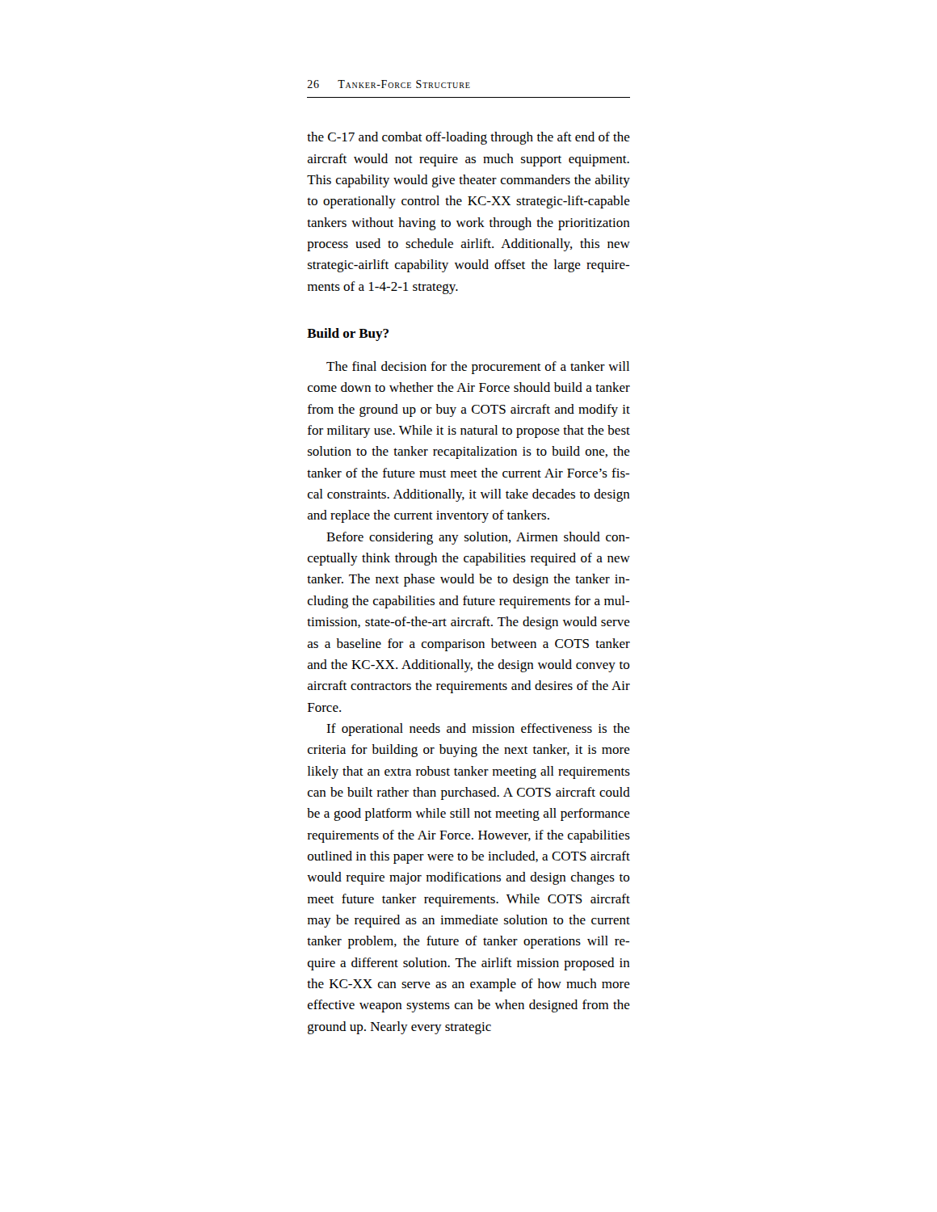26 Tanker-Force Structure
the C-17 and combat off-loading through the aft end of the aircraft would not require as much support equipment. This capability would give theater commanders the ability to operationally control the KC-XX strategic-lift-capable tankers without having to work through the prioritization process used to schedule airlift. Additionally, this new strategic-airlift capability would offset the large requirements of a 1-4-2-1 strategy.
Build or Buy?
The final decision for the procurement of a tanker will come down to whether the Air Force should build a tanker from the ground up or buy a COTS aircraft and modify it for military use. While it is natural to propose that the best solution to the tanker recapitalization is to build one, the tanker of the future must meet the current Air Force’s fiscal constraints. Additionally, it will take decades to design and replace the current inventory of tankers.
Before considering any solution, Airmen should conceptually think through the capabilities required of a new tanker. The next phase would be to design the tanker including the capabilities and future requirements for a multimission, state-of-the-art aircraft. The design would serve as a baseline for a comparison between a COTS tanker and the KC-XX. Additionally, the design would convey to aircraft contractors the requirements and desires of the Air Force.
If operational needs and mission effectiveness is the criteria for building or buying the next tanker, it is more likely that an extra robust tanker meeting all requirements can be built rather than purchased. A COTS aircraft could be a good platform while still not meeting all performance requirements of the Air Force. However, if the capabilities outlined in this paper were to be included, a COTS aircraft would require major modifications and design changes to meet future tanker requirements. While COTS aircraft may be required as an immediate solution to the current tanker problem, the future of tanker operations will require a different solution. The airlift mission proposed in the KC-XX can serve as an example of how much more effective weapon systems can be when designed from the ground up. Nearly every strategic